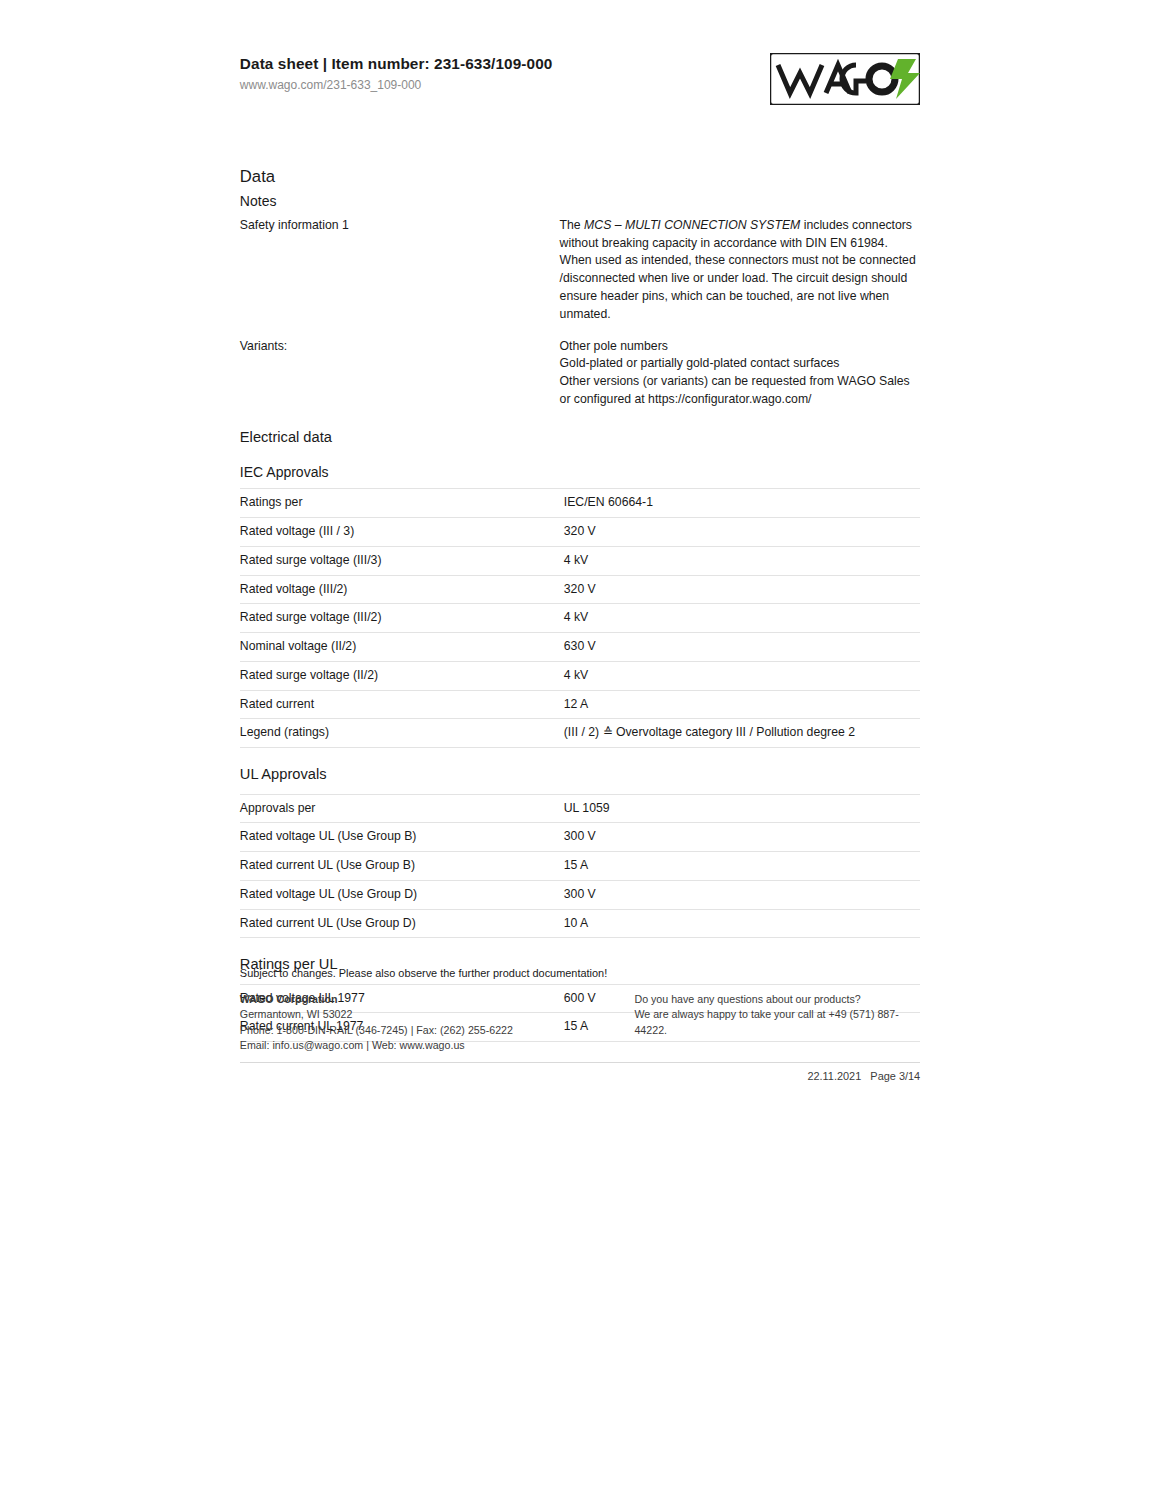Data sheet | Item number: 231-633/109-000
www.wago.com/231-633_109-000
Data
Notes
| Safety information 1 | The MCS – MULTI CONNECTION SYSTEM includes connectors without breaking capacity in accordance with DIN EN 61984. When used as intended, these connectors must not be connected /disconnected when live or under load. The circuit design should ensure header pins, which can be touched, are not live when unmated. |
| Variants: | Other pole numbers Gold-plated or partially gold-plated contact surfaces Other versions (or variants) can be requested from WAGO Sales or configured at https://configurator.wago.com/ |
Electrical data
IEC Approvals
| Ratings per | IEC/EN 60664-1 |
| Rated voltage (III / 3) | 320 V |
| Rated surge voltage (III/3) | 4 kV |
| Rated voltage (III/2) | 320 V |
| Rated surge voltage (III/2) | 4 kV |
| Nominal voltage (II/2) | 630 V |
| Rated surge voltage (II/2) | 4 kV |
| Rated current | 12 A |
| Legend (ratings) | (III / 2) ≙ Overvoltage category III / Pollution degree 2 |
UL Approvals
| Approvals per | UL 1059 |
| Rated voltage UL (Use Group B) | 300 V |
| Rated current UL (Use Group B) | 15 A |
| Rated voltage UL (Use Group D) | 300 V |
| Rated current UL (Use Group D) | 10 A |
Ratings per UL
| Rated voltage UL 1977 | 600 V |
| Rated current UL 1977 | 15 A |
Subject to changes. Please also observe the further product documentation!
WAGO Corporation
Germantown, WI 53022
Phone: 1-800-DIN-RAIL (346-7245) | Fax: (262) 255-6222
Email: info.us@wago.com | Web: www.wago.us
Do you have any questions about our products?
We are always happy to take your call at +49 (571) 887-44222.
22.11.2021 Page 3/14